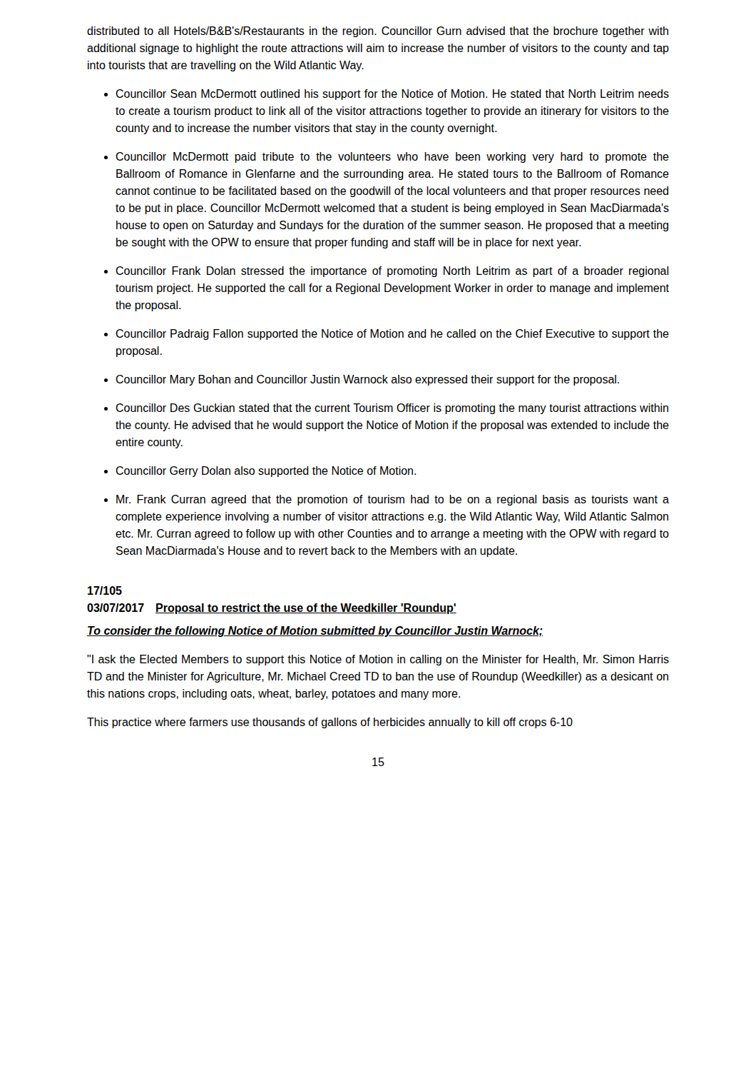distributed to all Hotels/B&B's/Restaurants in the region. Councillor Gurn advised that the brochure together with additional signage to highlight the route attractions will aim to increase the number of visitors to the county and tap into tourists that are travelling on the Wild Atlantic Way.
Councillor Sean McDermott outlined his support for the Notice of Motion. He stated that North Leitrim needs to create a tourism product to link all of the visitor attractions together to provide an itinerary for visitors to the county and to increase the number visitors that stay in the county overnight.
Councillor McDermott paid tribute to the volunteers who have been working very hard to promote the Ballroom of Romance in Glenfarne and the surrounding area. He stated tours to the Ballroom of Romance cannot continue to be facilitated based on the goodwill of the local volunteers and that proper resources need to be put in place. Councillor McDermott welcomed that a student is being employed in Sean MacDiarmada's house to open on Saturday and Sundays for the duration of the summer season. He proposed that a meeting be sought with the OPW to ensure that proper funding and staff will be in place for next year.
Councillor Frank Dolan stressed the importance of promoting North Leitrim as part of a broader regional tourism project. He supported the call for a Regional Development Worker in order to manage and implement the proposal.
Councillor Padraig Fallon supported the Notice of Motion and he called on the Chief Executive to support the proposal.
Councillor Mary Bohan and Councillor Justin Warnock also expressed their support for the proposal.
Councillor Des Guckian stated that the current Tourism Officer is promoting the many tourist attractions within the county. He advised that he would support the Notice of Motion if the proposal was extended to include the entire county.
Councillor Gerry Dolan also supported the Notice of Motion.
Mr. Frank Curran agreed that the promotion of tourism had to be on a regional basis as tourists want a complete experience involving a number of visitor attractions e.g. the Wild Atlantic Way, Wild Atlantic Salmon etc. Mr. Curran agreed to follow up with other Counties and to arrange a meeting with the OPW with regard to Sean MacDiarmada's House and to revert back to the Members with an update.
17/105 03/07/2017 Proposal to restrict the use of the Weedkiller 'Roundup'
To consider the following Notice of Motion submitted by Councillor Justin Warnock;
"I ask the Elected Members to support this Notice of Motion in calling on the Minister for Health, Mr. Simon Harris TD and the Minister for Agriculture, Mr. Michael Creed TD to ban the use of Roundup (Weedkiller) as a desicant on this nations crops, including oats, wheat, barley, potatoes and many more.
This practice where farmers use thousands of gallons of herbicides annually to kill off crops 6-10
15